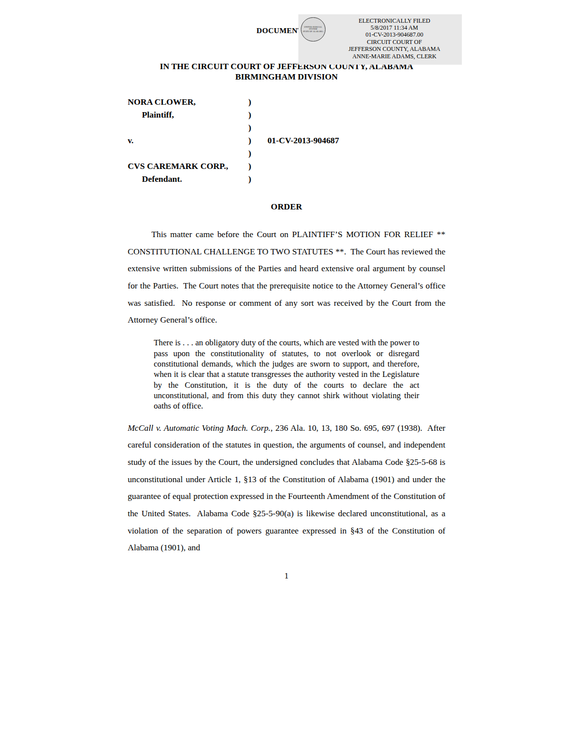DOCUMENT 259
UNITED JUDICIAL SYSTEM
STATE OF ALABAMA
ELECTRONICALLY FILED
5/8/2017 11:34 AM
01-CV-2013-904687.00
CIRCUIT COURT OF
JEFFERSON COUNTY, ALABAMA
ANNE-MARIE ADAMS, CLERK
IN THE CIRCUIT COURT OF JEFFERSON COUNTY, ALABAMA
BIRMINGHAM DIVISION
| NORA CLOWER, | ) | |
| Plaintiff, | ) | |
| | ) | |
| v. | ) | 01-CV-2013-904687 |
| | ) | |
| CVS CAREMARK CORP., | ) | |
| Defendant. | ) | |
ORDER
This matter came before the Court on PLAINTIFF’S MOTION FOR RELIEF ** CONSTITUTIONAL CHALLENGE TO TWO STATUTES **. The Court has reviewed the extensive written submissions of the Parties and heard extensive oral argument by counsel for the Parties. The Court notes that the prerequisite notice to the Attorney General’s office was satisfied. No response or comment of any sort was received by the Court from the Attorney General’s office.
There is . . . an obligatory duty of the courts, which are vested with the power to pass upon the constitutionality of statutes, to not overlook or disregard constitutional demands, which the judges are sworn to support, and therefore, when it is clear that a statute transgresses the authority vested in the Legislature by the Constitution, it is the duty of the courts to declare the act unconstitutional, and from this duty they cannot shirk without violating their oaths of office.
McCall v. Automatic Voting Mach. Corp., 236 Ala. 10, 13, 180 So. 695, 697 (1938). After careful consideration of the statutes in question, the arguments of counsel, and independent study of the issues by the Court, the undersigned concludes that Alabama Code §25-5-68 is unconstitutional under Article 1, §13 of the Constitution of Alabama (1901) and under the guarantee of equal protection expressed in the Fourteenth Amendment of the Constitution of the United States. Alabama Code §25-5-90(a) is likewise declared unconstitutional, as a violation of the separation of powers guarantee expressed in §43 of the Constitution of Alabama (1901), and
1